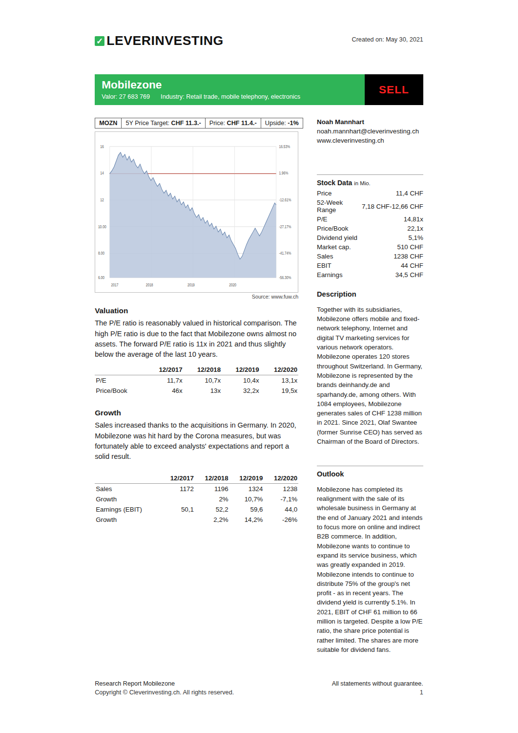✓LEVERINVESTING
Created on: May 30, 2021
Mobilezone
Valor: 27 683 769 Industry: Retail trade, mobile telephony, electronics
SELL
MOZN
5Y Price Target: CHF 11.3.-
Price: CHF 11.4.-
Upside: -1%
16 14 12 10.00 8.00 6.00 16.53% 1.96% -12.61% -27.17% -41.74% -56.30% 2017 2018 2019 2020
Source: www.fuw.ch
Valuation
The P/E ratio is reasonably valued in historical comparison. The high P/E ratio is due to the fact that Mobilezone owns almost no assets. The forward P/E ratio is 11x in 2021 and thus slightly below the average of the last 10 years.
| | 12/2017 | 12/2018 | 12/2019 | 12/2020 |
| --- | --- | --- | --- | --- |
| P/E | 11,7x | 10,7x | 10,4x | 13,1x |
| Price/Book | 46x | 13x | 32,2x | 19,5x |
Growth
Sales increased thanks to the acquisitions in Germany. In 2020, Mobilezone was hit hard by the Corona measures, but was fortunately able to exceed analysts' expectations and report a solid result.
| | 12/2017 | 12/2018 | 12/2019 | 12/2020 |
| --- | --- | --- | --- | --- |
| Sales | 1172 | 1196 | 1324 | 1238 |
| Growth | | 2% | 10,7% | -7,1% |
| Earnings (EBIT) | 50,1 | 52,2 | 59,6 | 44,0 |
| Growth | | 2,2% | 14,2% | -26% |
Noah Mannhart
noah.mannhart@cleverinvesting.ch
www.cleverinvesting.ch
Stock Data in Mio.
| Price | 11,4 CHF |
| 52-Week Range | 7,18 CHF-12,66 CHF |
| P/E | 14,81x |
| Price/Book | 22,1x |
| Dividend yield | 5,1% |
| Market cap. | 510 CHF |
| Sales | 1238 CHF |
| EBIT | 44 CHF |
| Earnings | 34,5 CHF |
Description
Together with its subsidiaries, Mobilezone offers mobile and fixed-network telephony, Internet and digital TV marketing services for various network operators. Mobilezone operates 120 stores throughout Switzerland. In Germany, Mobilezone is represented by the brands deinhandy.de and sparhandy.de, among others. With 1084 employees, Mobilezone generates sales of CHF 1238 million in 2021. Since 2021, Olaf Swantee (former Sunrise CEO) has served as Chairman of the Board of Directors.
Outlook
Mobilezone has completed its realignment with the sale of its wholesale business in Germany at the end of January 2021 and intends to focus more on online and indirect B2B commerce. In addition, Mobilezone wants to continue to expand its service business, which was greatly expanded in 2019. Mobilezone intends to continue to distribute 75% of the group's net profit - as in recent years. The dividend yield is currently 5.1%. In 2021, EBIT of CHF 61 million to 66 million is targeted. Despite a low P/E ratio, the share price potential is rather limited. The shares are more suitable for dividend fans.
Research Report Mobilezone All statements without guarantee.
Copyright © Cleverinvesting.ch. All rights reserved. 1